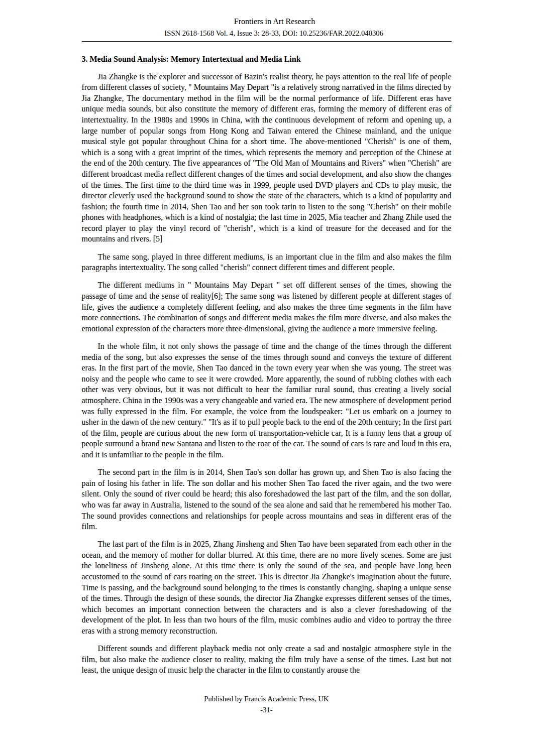Frontiers in Art Research
ISSN 2618-1568 Vol. 4, Issue 3: 28-33, DOI: 10.25236/FAR.2022.040306
3. Media Sound Analysis: Memory Intertextual and Media Link
Jia Zhangke is the explorer and successor of Bazin's realist theory, he pays attention to the real life of people from different classes of society, " Mountains May Depart "is a relatively strong narratived in the films directed by Jia Zhangke, The documentary method in the film will be the normal performance of life. Different eras have unique media sounds, but also constitute the memory of different eras, forming the memory of different eras of intertextuality. In the 1980s and 1990s in China, with the continuous development of reform and opening up, a large number of popular songs from Hong Kong and Taiwan entered the Chinese mainland, and the unique musical style got popular throughout China for a short time. The above-mentioned "Cherish" is one of them, which is a song with a great imprint of the times, which represents the memory and perception of the Chinese at the end of the 20th century. The five appearances of "The Old Man of Mountains and Rivers" when "Cherish" are different broadcast media reflect different changes of the times and social development, and also show the changes of the times. The first time to the third time was in 1999, people used DVD players and CDs to play music, the director cleverly used the background sound to show the state of the characters, which is a kind of popularity and fashion; the fourth time in 2014, Shen Tao and her son took tarin to listen to the song "Cherish" on their mobile phones with headphones, which is a kind of nostalgia; the last time in 2025, Mia teacher and Zhang Zhile used the record player to play the vinyl record of "cherish", which is a kind of treasure for the deceased and for the mountains and rivers. [5]
The same song, played in three different mediums, is an important clue in the film and also makes the film paragraphs intertextuality. The song called "cherish" connect different times and different people.
The different mediums in " Mountains May Depart " set off different senses of the times, showing the passage of time and the sense of reality[6]; The same song was listened by different people at different stages of life, gives the audience a completely different feeling, and also makes the three time segments in the film have more connections. The combination of songs and different media makes the film more diverse, and also makes the emotional expression of the characters more three-dimensional, giving the audience a more immersive feeling.
In the whole film, it not only shows the passage of time and the change of the times through the different media of the song, but also expresses the sense of the times through sound and conveys the texture of different eras. In the first part of the movie, Shen Tao danced in the town every year when she was young. The street was noisy and the people who came to see it were crowded. More apparently, the sound of rubbing clothes with each other was very obvious, but it was not difficult to hear the familiar rural sound, thus creating a lively social atmosphere. China in the 1990s was a very changeable and varied era. The new atmosphere of development period was fully expressed in the film. For example, the voice from the loudspeaker: "Let us embark on a journey to usher in the dawn of the new century." "It's as if to pull people back to the end of the 20th century; In the first part of the film, people are curious about the new form of transportation-vehicle car, It is a funny lens that a group of people surround a brand new Santana and listen to the roar of the car. The sound of cars is rare and loud in this era, and it is unfamiliar to the people in the film.
The second part in the film is in 2014, Shen Tao's son dollar has grown up, and Shen Tao is also facing the pain of losing his father in life. The son dollar and his mother Shen Tao faced the river again, and the two were silent. Only the sound of river could be heard; this also foreshadowed the last part of the film, and the son dollar, who was far away in Australia, listened to the sound of the sea alone and said that he remembered his mother Tao. The sound provides connections and relationships for people across mountains and seas in different eras of the film.
The last part of the film is in 2025, Zhang Jinsheng and Shen Tao have been separated from each other in the ocean, and the memory of mother for dollar blurred. At this time, there are no more lively scenes. Some are just the loneliness of Jinsheng alone. At this time there is only the sound of the sea, and people have long been accustomed to the sound of cars roaring on the street. This is director Jia Zhangke's imagination about the future. Time is passing, and the background sound belonging to the times is constantly changing, shaping a unique sense of the times. Through the design of these sounds, the director Jia Zhangke expresses different senses of the times, which becomes an important connection between the characters and is also a clever foreshadowing of the development of the plot. In less than two hours of the film, music combines audio and video to portray the three eras with a strong memory reconstruction.
Different sounds and different playback media not only create a sad and nostalgic atmosphere style in the film, but also make the audience closer to reality, making the film truly have a sense of the times. Last but not least, the unique design of music help the character in the film to constantly arouse the
Published by Francis Academic Press, UK
-31-